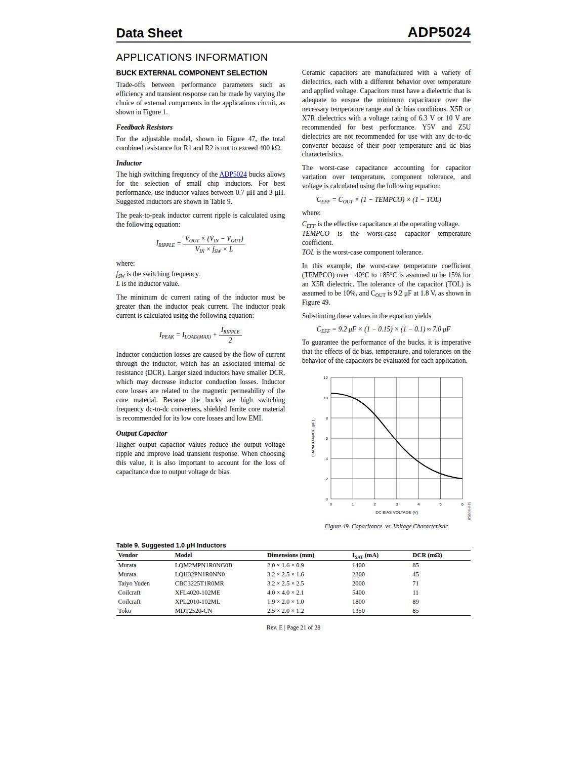Data Sheet
ADP5024
APPLICATIONS INFORMATION
BUCK EXTERNAL COMPONENT SELECTION
Trade-offs between performance parameters such as efficiency and transient response can be made by varying the choice of external components in the applications circuit, as shown in Figure 1.
Feedback Resistors
For the adjustable model, shown in Figure 47, the total combined resistance for R1 and R2 is not to exceed 400 kΩ.
Inductor
The high switching frequency of the ADP5024 bucks allows for the selection of small chip inductors. For best performance, use inductor values between 0.7 μH and 3 μH. Suggested inductors are shown in Table 9.
The peak-to-peak inductor current ripple is calculated using the following equation:
IRIPPLE = VOUT × (VIN − VOUT) VIN × fSW × L
where:
fSW is the switching frequency.
L is the inductor value.
The minimum dc current rating of the inductor must be greater than the inductor peak current. The inductor peak current is calculated using the following equation:
IPEAK = ILOAD(MAX) + IRIPPLE 2
Inductor conduction losses are caused by the flow of current through the inductor, which has an associated internal dc resistance (DCR). Larger sized inductors have smaller DCR, which may decrease inductor conduction losses. Inductor core losses are related to the magnetic permeability of the core material. Because the bucks are high switching frequency dc-to-dc converters, shielded ferrite core material is recommended for its low core losses and low EMI.
Output Capacitor
Higher output capacitor values reduce the output voltage ripple and improve load transient response. When choosing this value, it is also important to account for the loss of capacitance due to output voltage dc bias.
Ceramic capacitors are manufactured with a variety of dielectrics, each with a different behavior over temperature and applied voltage. Capacitors must have a dielectric that is adequate to ensure the minimum capacitance over the necessary temperature range and dc bias conditions. X5R or X7R dielectrics with a voltage rating of 6.3 V or 10 V are recommended for best performance. Y5V and Z5U dielectrics are not recommended for use with any dc-to-dc converter because of their poor temperature and dc bias characteristics.
The worst-case capacitance accounting for capacitor variation over temperature, component tolerance, and voltage is calculated using the following equation:
CEFF = COUT × (1 − TEMPCO) × (1 − TOL)
where:
CEFF is the effective capacitance at the operating voltage.
TEMPCO is the worst-case capacitor temperature coefficient.
TOL is the worst-case component tolerance.
In this example, the worst-case temperature coefficient (TEMPCO) over −40°C to +85°C is assumed to be 15% for an X5R dielectric. The tolerance of the capacitor (TOL) is assumed to be 10%, and COUT is 9.2 μF at 1.8 V, as shown in Figure 49.
Substituting these values in the equation yields
CEFF = 9.2 μF × (1 − 0.15) × (1 − 0.1) ≈ 7.0 μF
To guarantee the performance of the bucks, it is imperative that the effects of dc bias, temperature, and tolerances on the behavior of the capacitors be evaluated for each application.
0 2 4 6 8 10 12 0 1 2 3 4 5 6 DC BIAS VOLTAGE (V) CAPACITANCE (µF)
09884-049
Figure 49. Capacitance vs. Voltage Characteristic
Table 9. Suggested 1.0 μH Inductors
| Vendor | Model | Dimensions (mm) | I SAT (mA) | DCR (mΩ) |
| --- | --- | --- | --- | --- |
| Murata | LQM2MPN1R0NG0B | 2.0 × 1.6 × 0.9 | 1400 | 85 |
| Murata | LQH32PN1R0NN0 | 3.2 × 2.5 × 1.6 | 2300 | 45 |
| Taiyo Yuden | CBC3225T1R0MR | 3.2 × 2.5 × 2.5 | 2000 | 71 |
| Coilcraft | XFL4020-102ME | 4.0 × 4.0 × 2.1 | 5400 | 11 |
| Coilcraft | XPL2010-102ML | 1.9 × 2.0 × 1.0 | 1800 | 89 |
| Toko | MDT2520-CN | 2.5 × 2.0 × 1.2 | 1350 | 85 |
Rev. E | Page 21 of 28